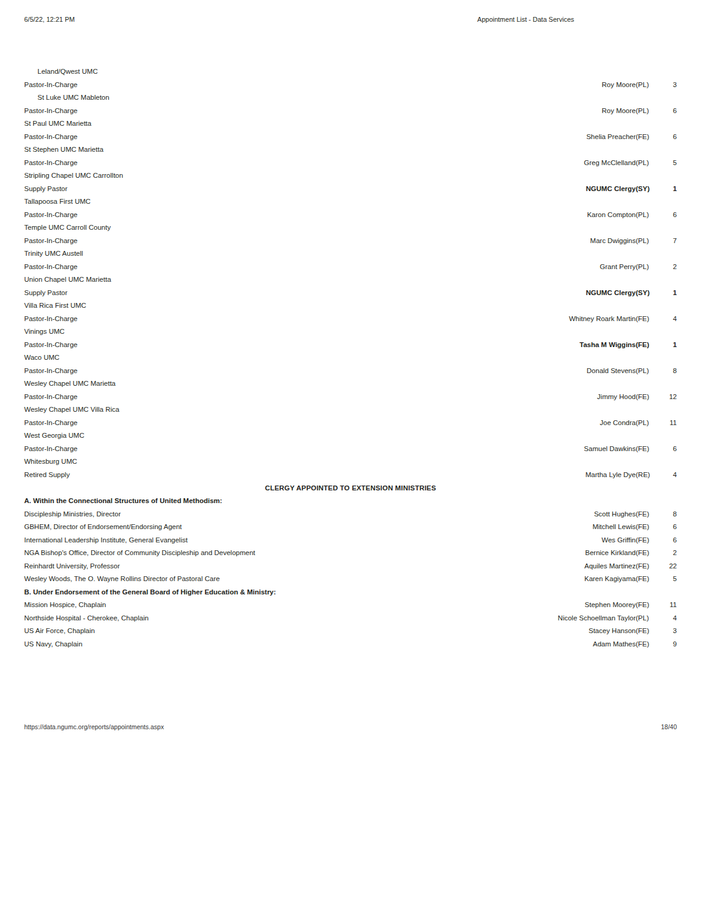6/5/22, 12:21 PM
Appointment List - Data Services
| Leland/Qwest UMC |
| Pastor-In-Charge | Roy Moore | (PL) | 3 |
| St Luke UMC Mableton |
| Pastor-In-Charge | Roy Moore | (PL) | 6 |
| St Paul UMC Marietta |
| Pastor-In-Charge | Shelia Preacher | (FE) | 6 |
| St Stephen UMC Marietta |
| Pastor-In-Charge | Greg McClelland | (PL) | 5 |
| Stripling Chapel UMC Carrollton |
| Supply Pastor | NGUMC Clergy | (SY) | 1 |
| Tallapoosa First UMC |
| Pastor-In-Charge | Karon Compton | (PL) | 6 |
| Temple UMC Carroll County |
| Pastor-In-Charge | Marc Dwiggins | (PL) | 7 |
| Trinity UMC Austell |
| Pastor-In-Charge | Grant Perry | (PL) | 2 |
| Union Chapel UMC Marietta |
| Supply Pastor | NGUMC Clergy | (SY) | 1 |
| Villa Rica First UMC |
| Pastor-In-Charge | Whitney Roark Martin | (FE) | 4 |
| Vinings UMC |
| Pastor-In-Charge | Tasha M Wiggins | (FE) | 1 |
| Waco UMC |
| Pastor-In-Charge | Donald Stevens | (PL) | 8 |
| Wesley Chapel UMC Marietta |
| Pastor-In-Charge | Jimmy Hood | (FE) | 12 |
| Wesley Chapel UMC Villa Rica |
| Pastor-In-Charge | Joe Condra | (PL) | 11 |
| West Georgia UMC |
| Pastor-In-Charge | Samuel Dawkins | (FE) | 6 |
| Whitesburg UMC |
| Retired Supply | Martha Lyle Dye | (RE) | 4 |
| CLERGY APPOINTED TO EXTENSION MINISTRIES |
| A. Within the Connectional Structures of United Methodism: |
| Discipleship Ministries, Director | Scott Hughes | (FE) | 8 |
| GBHEM, Director of Endorsement/Endorsing Agent | Mitchell Lewis | (FE) | 6 |
| International Leadership Institute, General Evangelist | Wes Griffin | (FE) | 6 |
| NGA Bishop's Office, Director of Community Discipleship and Development | Bernice Kirkland | (FE) | 2 |
| Reinhardt University, Professor | Aquiles Martinez | (FE) | 22 |
| Wesley Woods, The O. Wayne Rollins Director of Pastoral Care | Karen Kagiyama | (FE) | 5 |
| B. Under Endorsement of the General Board of Higher Education & Ministry: |
| Mission Hospice, Chaplain | Stephen Moorey | (FE) | 11 |
| Northside Hospital - Cherokee, Chaplain | Nicole Schoellman Taylor | (PL) | 4 |
| US Air Force, Chaplain | Stacey Hanson | (FE) | 3 |
| US Navy, Chaplain | Adam Mathes | (FE) | 9 |
https://data.ngumc.org/reports/appointments.aspx
18/40